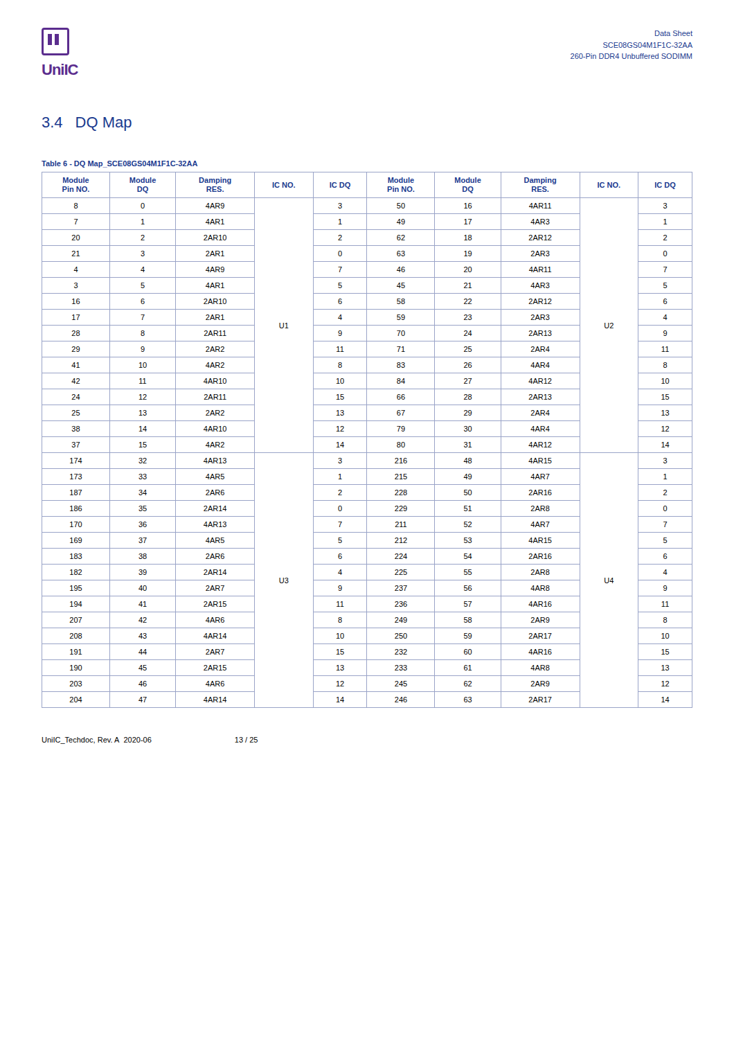UniIC
Data Sheet
SCE08GS04M1F1C-32AA
260-Pin DDR4 Unbuffered SODIMM
3.4 DQ Map
Table 6 - DQ Map_SCE08GS04M1F1C-32AA
| Module Pin NO. | Module DQ | Damping RES. | IC NO. | IC DQ | Module Pin NO. | Module DQ | Damping RES. | IC NO. | IC DQ |
| --- | --- | --- | --- | --- | --- | --- | --- | --- | --- |
| 8 | 0 | 4AR9 | U1 | 3 | 50 | 16 | 4AR11 | U2 | 3 |
| 7 | 1 | 4AR1 | 1 | 49 | 17 | 4AR3 | 1 |
| 20 | 2 | 2AR10 | 2 | 62 | 18 | 2AR12 | 2 |
| 21 | 3 | 2AR1 | 0 | 63 | 19 | 2AR3 | 0 |
| 4 | 4 | 4AR9 | 7 | 46 | 20 | 4AR11 | 7 |
| 3 | 5 | 4AR1 | 5 | 45 | 21 | 4AR3 | 5 |
| 16 | 6 | 2AR10 | 6 | 58 | 22 | 2AR12 | 6 |
| 17 | 7 | 2AR1 | 4 | 59 | 23 | 2AR3 | 4 |
| 28 | 8 | 2AR11 | 9 | 70 | 24 | 2AR13 | 9 |
| 29 | 9 | 2AR2 | 11 | 71 | 25 | 2AR4 | 11 |
| 41 | 10 | 4AR2 | 8 | 83 | 26 | 4AR4 | 8 |
| 42 | 11 | 4AR10 | 10 | 84 | 27 | 4AR12 | 10 |
| 24 | 12 | 2AR11 | 15 | 66 | 28 | 2AR13 | 15 |
| 25 | 13 | 2AR2 | 13 | 67 | 29 | 2AR4 | 13 |
| 38 | 14 | 4AR10 | 12 | 79 | 30 | 4AR4 | 12 |
| 37 | 15 | 4AR2 | 14 | 80 | 31 | 4AR12 | 14 |
| 174 | 32 | 4AR13 | U3 | 3 | 216 | 48 | 4AR15 | U4 | 3 |
| 173 | 33 | 4AR5 | 1 | 215 | 49 | 4AR7 | 1 |
| 187 | 34 | 2AR6 | 2 | 228 | 50 | 2AR16 | 2 |
| 186 | 35 | 2AR14 | 0 | 229 | 51 | 2AR8 | 0 |
| 170 | 36 | 4AR13 | 7 | 211 | 52 | 4AR7 | 7 |
| 169 | 37 | 4AR5 | 5 | 212 | 53 | 4AR15 | 5 |
| 183 | 38 | 2AR6 | 6 | 224 | 54 | 2AR16 | 6 |
| 182 | 39 | 2AR14 | 4 | 225 | 55 | 2AR8 | 4 |
| 195 | 40 | 2AR7 | 9 | 237 | 56 | 4AR8 | 9 |
| 194 | 41 | 2AR15 | 11 | 236 | 57 | 4AR16 | 11 |
| 207 | 42 | 4AR6 | 8 | 249 | 58 | 2AR9 | 8 |
| 208 | 43 | 4AR14 | 10 | 250 | 59 | 2AR17 | 10 |
| 191 | 44 | 2AR7 | 15 | 232 | 60 | 4AR16 | 15 |
| 190 | 45 | 2AR15 | 13 | 233 | 61 | 4AR8 | 13 |
| 203 | 46 | 4AR6 | 12 | 245 | 62 | 2AR9 | 12 |
| 204 | 47 | 4AR14 | 14 | 246 | 63 | 2AR17 | 14 |
UniIC_Techdoc, Rev. A 2020-06 13 / 25